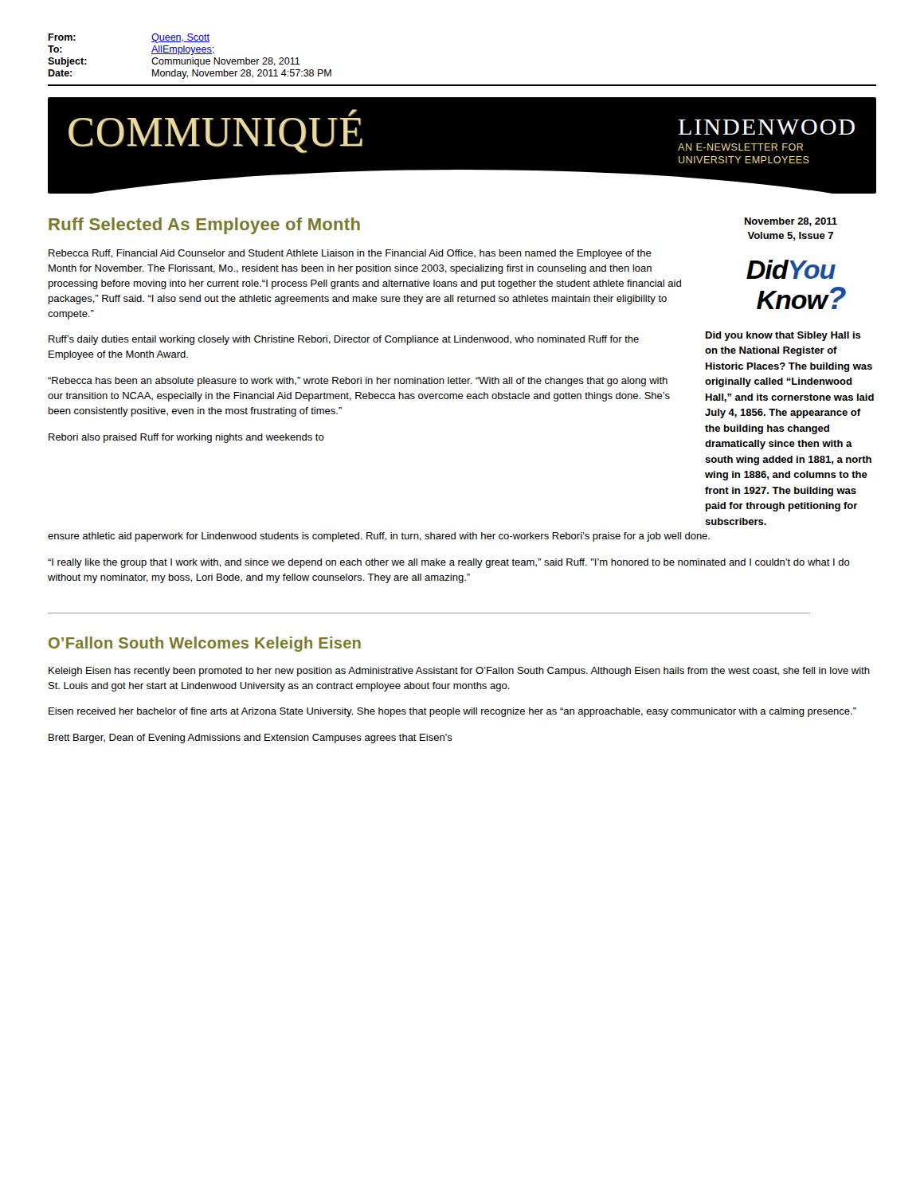| From: | Queen, Scott |
| To: | AllEmployees; |
| Subject: | Communique November 28, 2011 |
| Date: | Monday, November 28, 2011 4:57:38 PM |
COMMUNIQUÉ
LINDENWOOD
AN E-NEWSLETTER FOR
UNIVERSITY EMPLOYEES
Ruff Selected As Employee of Month
Rebecca Ruff, Financial Aid Counselor and Student Athlete Liaison in the Financial Aid Office, has been named the Employee of the Month for November. The Florissant, Mo., resident has been in her position since 2003, specializing first in counseling and then loan processing before moving into her current role.“I process Pell grants and alternative loans and put together the student athlete financial aid packages,” Ruff said. “I also send out the athletic agreements and make sure they are all returned so athletes maintain their eligibility to compete.”
Ruff’s daily duties entail working closely with Christine Rebori, Director of Compliance at Lindenwood, who nominated Ruff for the Employee of the Month Award.
“Rebecca has been an absolute pleasure to work with,” wrote Rebori in her nomination letter. “With all of the changes that go along with our transition to NCAA, especially in the Financial Aid Department, Rebecca has overcome each obstacle and gotten things done. She’s been consistently positive, even in the most frustrating of times.”
Rebori also praised Ruff for working nights and weekends to
November 28, 2011
Volume 5, Issue 7
DidYou Know?
Did you know that Sibley Hall is on the National Register of Historic Places? The building was originally called “Lindenwood Hall,” and its cornerstone was laid July 4, 1856. The appearance of the building has changed dramatically since then with a south wing added in 1881, a north wing in 1886, and columns to the front in 1927. The building was paid for through petitioning for subscribers.
ensure athletic aid paperwork for Lindenwood students is completed. Ruff, in turn, shared with her co-workers Rebori’s praise for a job well done.
“I really like the group that I work with, and since we depend on each other we all make a really great team,” said Ruff. "I’m honored to be nominated and I couldn’t do what I do without my nominator, my boss, Lori Bode, and my fellow counselors. They are all amazing.”
O’Fallon South Welcomes Keleigh Eisen
Keleigh Eisen has recently been promoted to her new position as Administrative Assistant for O’Fallon South Campus. Although Eisen hails from the west coast, she fell in love with St. Louis and got her start at Lindenwood University as an contract employee about four months ago.
Eisen received her bachelor of fine arts at Arizona State University. She hopes that people will recognize her as “an approachable, easy communicator with a calming presence.”
Brett Barger, Dean of Evening Admissions and Extension Campuses agrees that Eisen’s